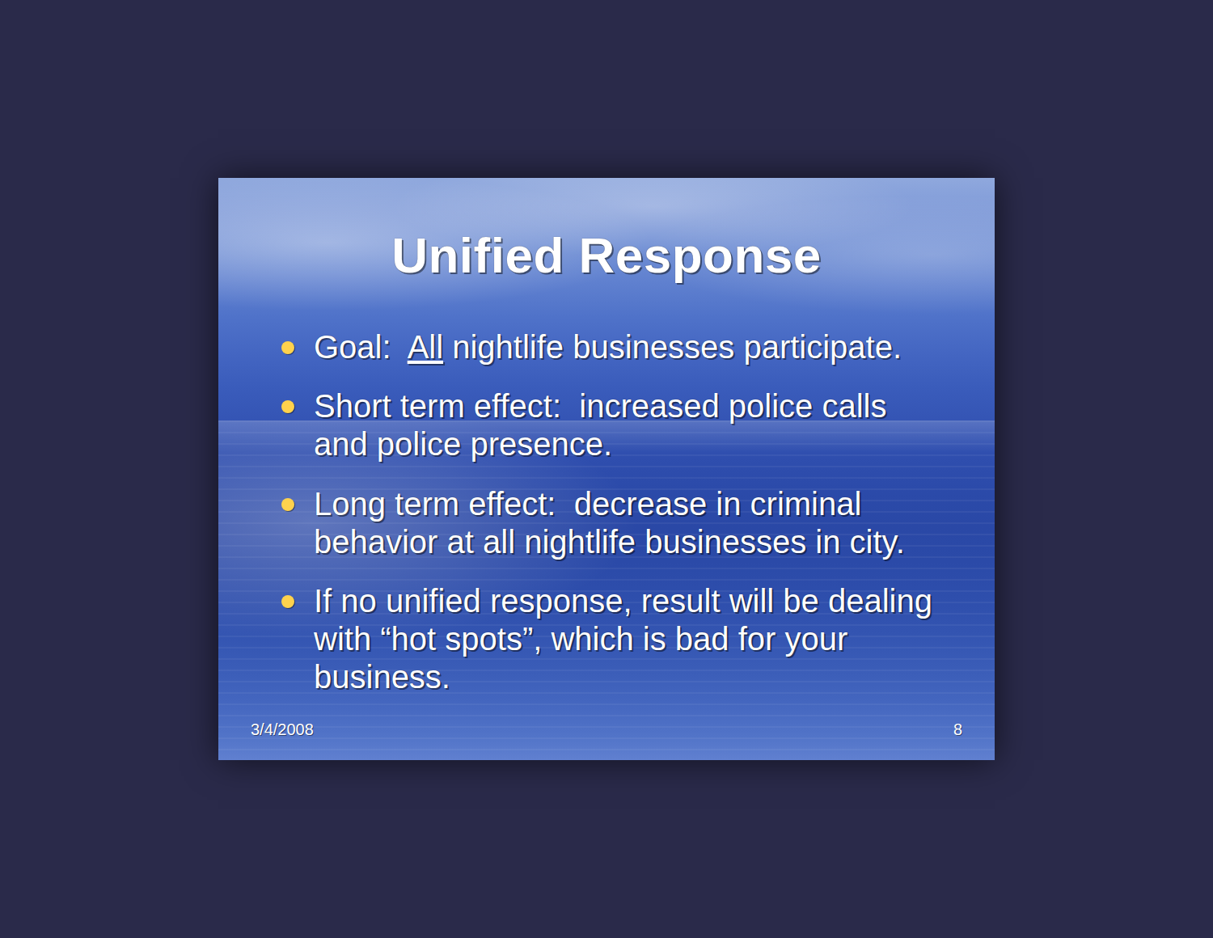Unified Response
Goal: All nightlife businesses participate.
Short term effect: increased police calls and police presence.
Long term effect: decrease in criminal behavior at all nightlife businesses in city.
If no unified response, result will be dealing with “hot spots”, which is bad for your business.
3/4/2008 8